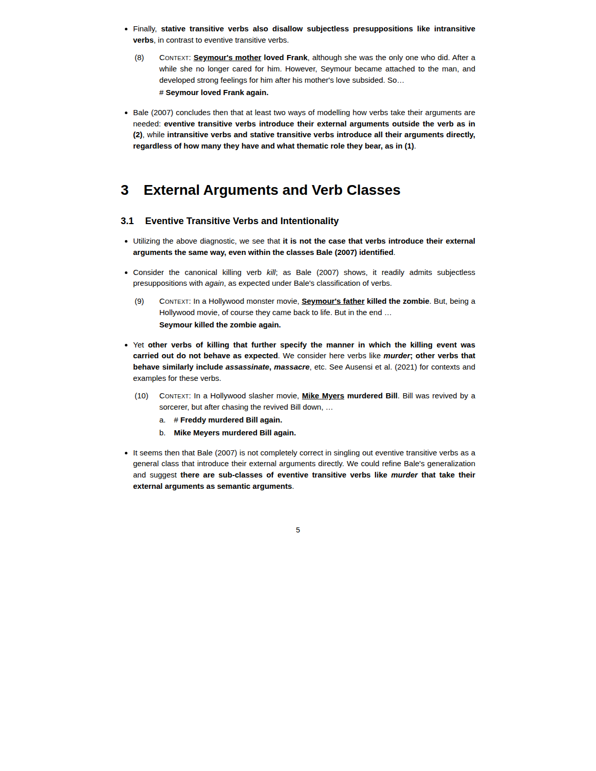Finally, stative transitive verbs also disallow subjectless presuppositions like intransitive verbs, in contrast to eventive transitive verbs.
(8)
Context: Seymour's mother loved Frank, although she was the only one who did. After a while she no longer cared for him. However, Seymour became attached to the man, and developed strong feelings for him after his mother's love subsided. So…
# Seymour loved Frank again.
Bale (2007) concludes then that at least two ways of modelling how verbs take their arguments are needed: eventive transitive verbs introduce their external arguments outside the verb as in (2), while intransitive verbs and stative transitive verbs introduce all their arguments directly, regardless of how many they have and what thematic role they bear, as in (1).
3 External Arguments and Verb Classes
3.1 Eventive Transitive Verbs and Intentionality
Utilizing the above diagnostic, we see that it is not the case that verbs introduce their external arguments the same way, even within the classes Bale (2007) identified.
Consider the canonical killing verb kill; as Bale (2007) shows, it readily admits subjectless presuppositions with again, as expected under Bale's classification of verbs.
(9)
Context: In a Hollywood monster movie, Seymour's father killed the zombie. But, being a Hollywood movie, of course they came back to life. But in the end …
Seymour killed the zombie again.
Yet other verbs of killing that further specify the manner in which the killing event was carried out do not behave as expected. We consider here verbs like murder; other verbs that behave similarly include assassinate, massacre, etc. See Ausensi et al. (2021) for contexts and examples for these verbs.
(10)
Context: In a Hollywood slasher movie, Mike Myers murdered Bill. Bill was revived by a sorcerer, but after chasing the revived Bill down, …
a.
# Freddy murdered Bill again.
b.
Mike Meyers murdered Bill again.
It seems then that Bale (2007) is not completely correct in singling out eventive transitive verbs as a general class that introduce their external arguments directly. We could refine Bale's generalization and suggest there are sub-classes of eventive transitive verbs like murder that take their external arguments as semantic arguments.
5